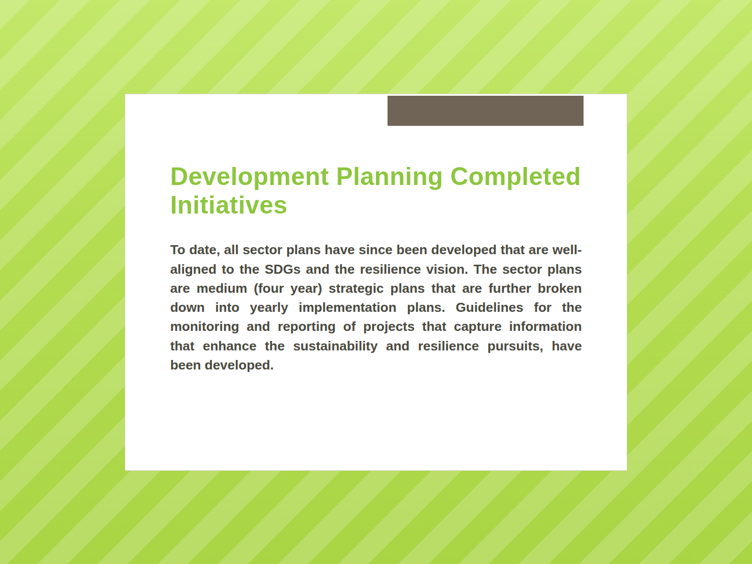Development Planning Completed Initiatives
To date, all sector plans have since been developed that are well-aligned to the SDGs and the resilience vision. The sector plans are medium (four year) strategic plans that are further broken down into yearly implementation plans. Guidelines for the monitoring and reporting of projects that capture information that enhance the sustainability and resilience pursuits, have been developed.